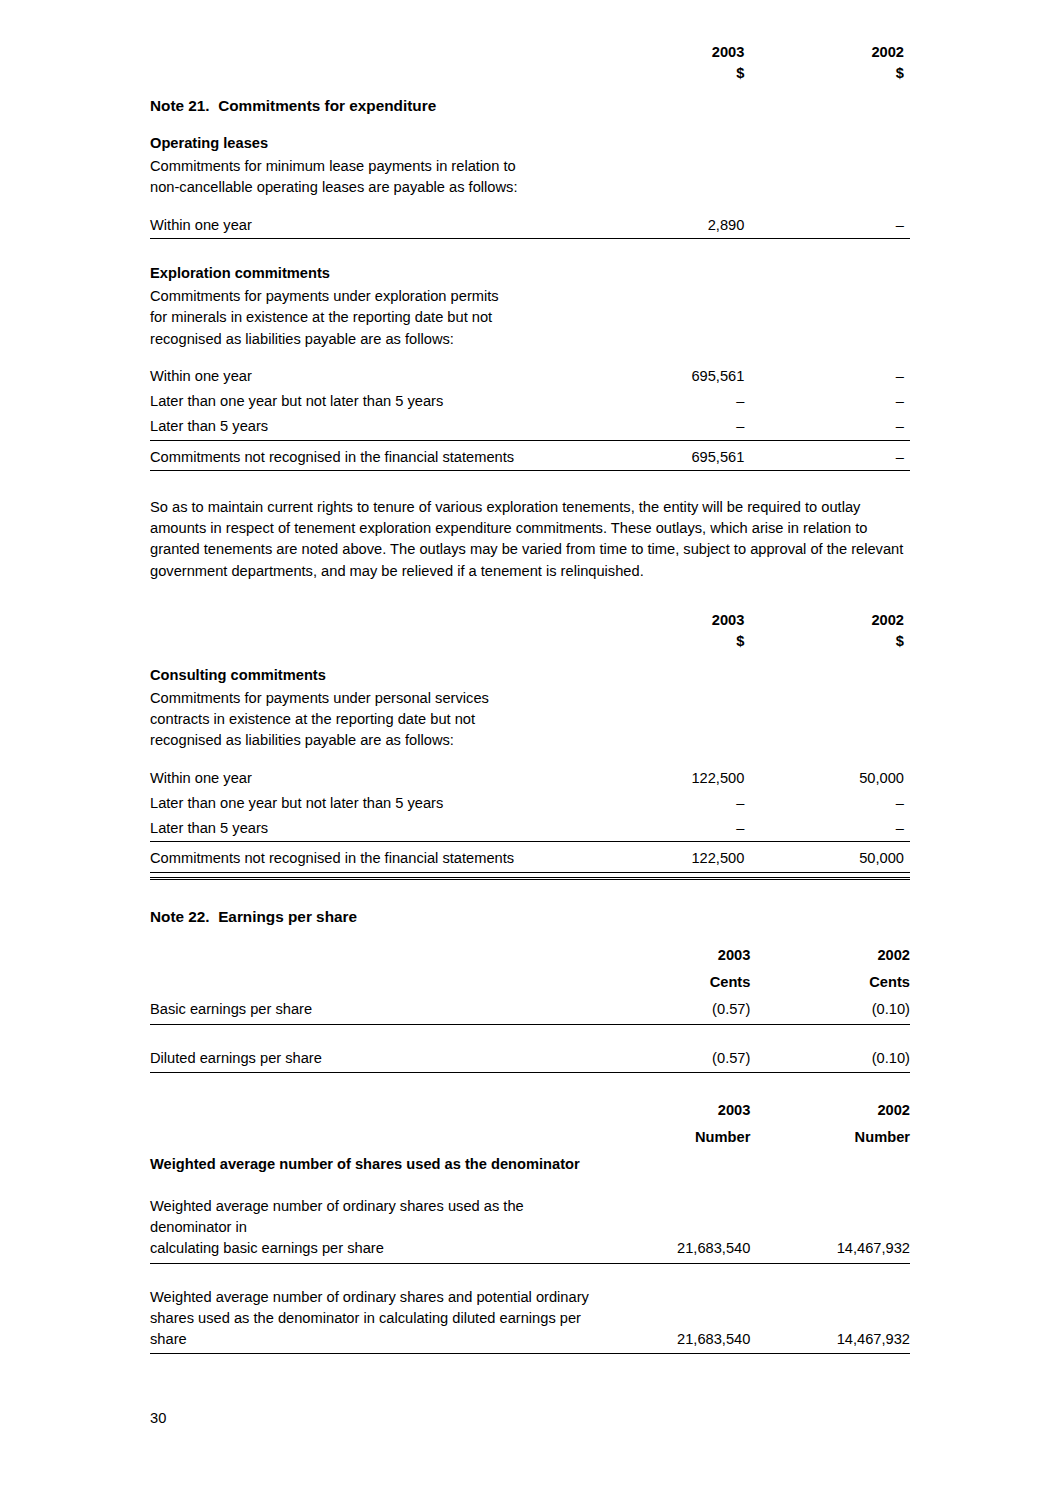| | 2003 | 2002 |
| --- | --- | --- |
| | $ | $ |
Note 21. Commitments for expenditure
| Operating leases Commitments for minimum lease payments in relation to non-cancellable operating leases are payable as follows: | | |
| Within one year | 2,890 | – |
| Exploration commitments Commitments for payments under exploration permits for minerals in existence at the reporting date but not recognised as liabilities payable are as follows: | | |
| Within one year | 695,561 | – |
| Later than one year but not later than 5 years | – | – |
| Later than 5 years | – | – |
| Commitments not recognised in the financial statements | 695,561 | – |
So as to maintain current rights to tenure of various exploration tenements, the entity will be required to outlay amounts in respect of tenement exploration expenditure commitments. These outlays, which arise in relation to granted tenements are noted above. The outlays may be varied from time to time, subject to approval of the relevant government departments, and may be relieved if a tenement is relinquished.
| | 2003 | 2002 |
| --- | --- | --- |
| | $ | $ |
| Consulting commitments Commitments for payments under personal services contracts in existence at the reporting date but not recognised as liabilities payable are as follows: | | |
| Within one year | 122,500 | 50,000 |
| Later than one year but not later than 5 years | – | – |
| Later than 5 years | – | – |
| Commitments not recognised in the financial statements | 122,500 | 50,000 |
Note 22. Earnings per share
| | 2003 | 2002 |
| --- | --- | --- |
| | Cents | Cents |
| Basic earnings per share | (0.57) | (0.10) |
| Diluted earnings per share | (0.57) | (0.10) |
| | 2003 | 2002 |
| --- | --- | --- |
| | Number | Number |
| Weighted average number of shares used as the denominator | | |
| Weighted average number of ordinary shares used as the denominator in calculating basic earnings per share | 21,683,540 | 14,467,932 |
| Weighted average number of ordinary shares and potential ordinary shares used as the denominator in calculating diluted earnings per share | 21,683,540 | 14,467,932 |
30